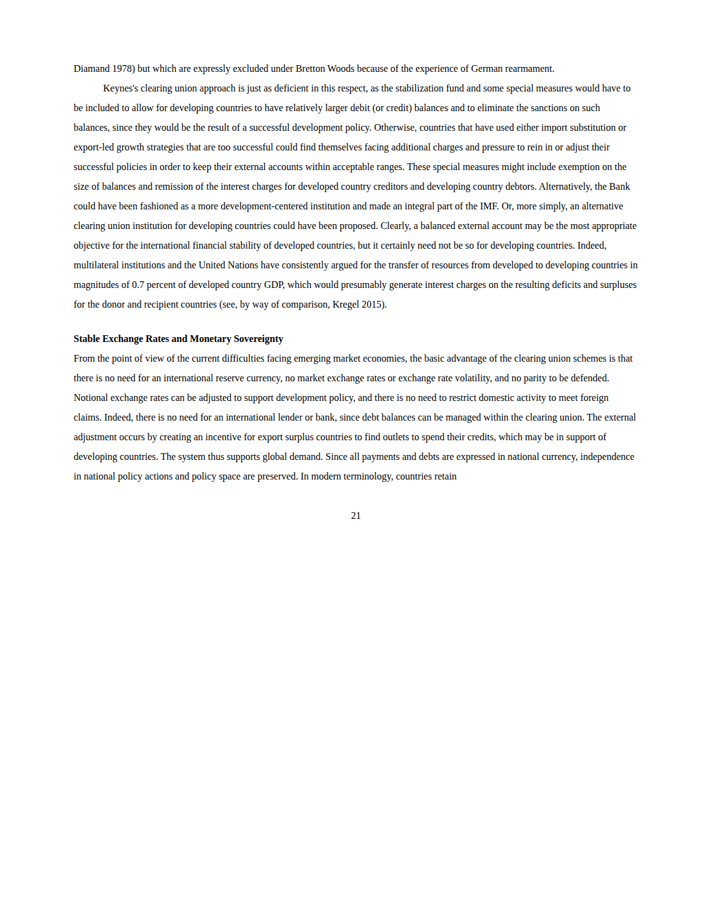Diamand 1978) but which are expressly excluded under Bretton Woods because of the experience of German rearmament.
Keynes's clearing union approach is just as deficient in this respect, as the stabilization fund and some special measures would have to be included to allow for developing countries to have relatively larger debit (or credit) balances and to eliminate the sanctions on such balances, since they would be the result of a successful development policy. Otherwise, countries that have used either import substitution or export-led growth strategies that are too successful could find themselves facing additional charges and pressure to rein in or adjust their successful policies in order to keep their external accounts within acceptable ranges. These special measures might include exemption on the size of balances and remission of the interest charges for developed country creditors and developing country debtors. Alternatively, the Bank could have been fashioned as a more development-centered institution and made an integral part of the IMF. Or, more simply, an alternative clearing union institution for developing countries could have been proposed. Clearly, a balanced external account may be the most appropriate objective for the international financial stability of developed countries, but it certainly need not be so for developing countries. Indeed, multilateral institutions and the United Nations have consistently argued for the transfer of resources from developed to developing countries in magnitudes of 0.7 percent of developed country GDP, which would presumably generate interest charges on the resulting deficits and surpluses for the donor and recipient countries (see, by way of comparison, Kregel 2015).
Stable Exchange Rates and Monetary Sovereignty
From the point of view of the current difficulties facing emerging market economies, the basic advantage of the clearing union schemes is that there is no need for an international reserve currency, no market exchange rates or exchange rate volatility, and no parity to be defended. Notional exchange rates can be adjusted to support development policy, and there is no need to restrict domestic activity to meet foreign claims. Indeed, there is no need for an international lender or bank, since debt balances can be managed within the clearing union. The external adjustment occurs by creating an incentive for export surplus countries to find outlets to spend their credits, which may be in support of developing countries. The system thus supports global demand. Since all payments and debts are expressed in national currency, independence in national policy actions and policy space are preserved. In modern terminology, countries retain
21